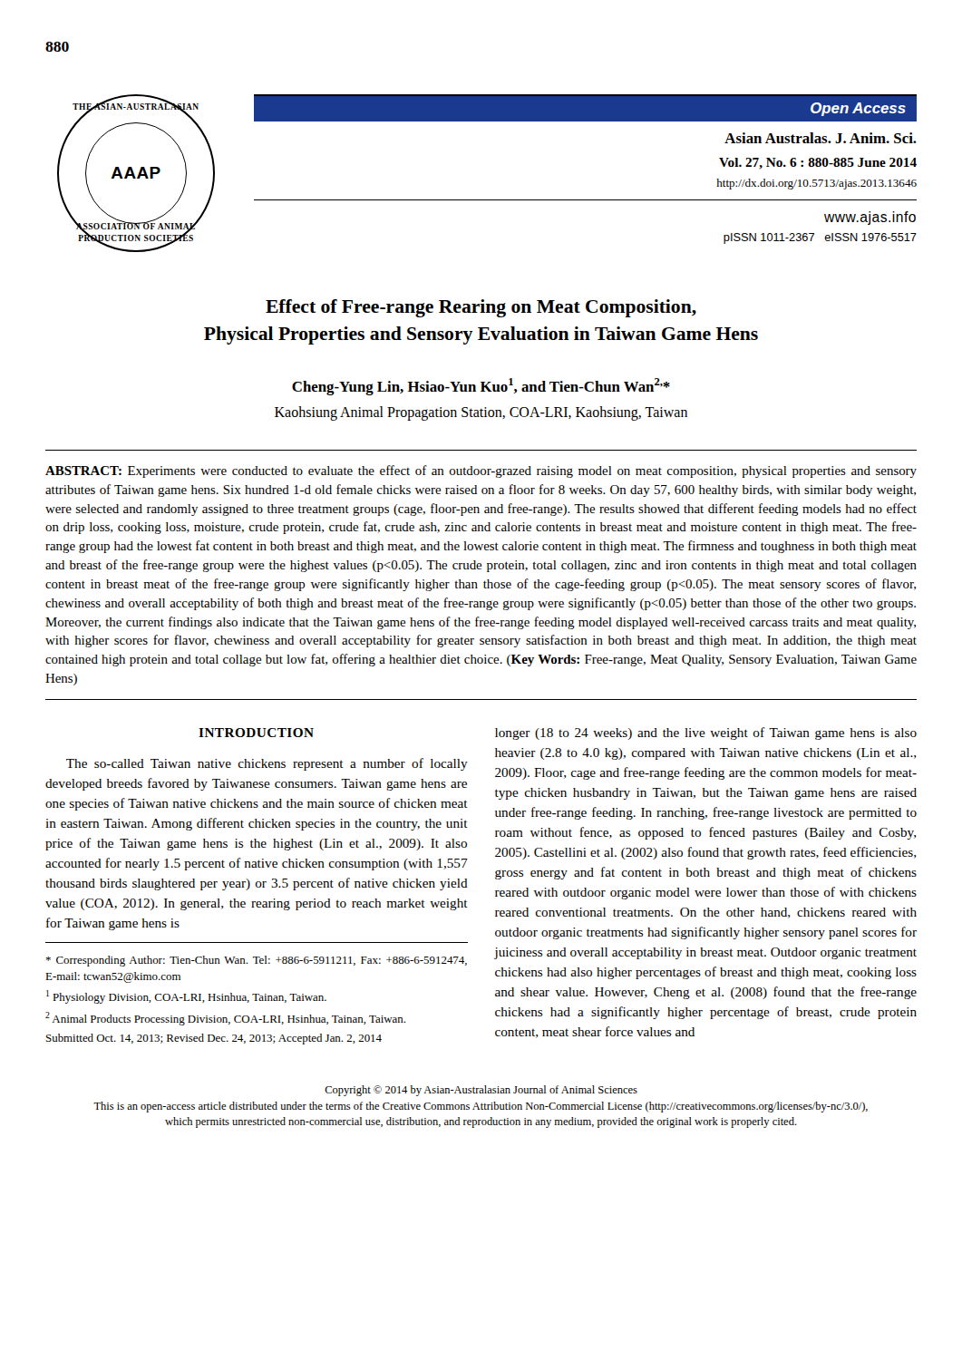880
THE ASIAN-AUSTRALASIAN
AAAP
ASSOCIATION OF ANIMAL PRODUCTION SOCIETIES
Open Access
Asian Australas. J. Anim. Sci.
Vol. 27, No. 6 : 880-885 June 2014
http://dx.doi.org/10.5713/ajas.2013.13646
www.ajas.info
pISSN 1011-2367 eISSN 1976-5517
Effect of Free-range Rearing on Meat Composition,
Physical Properties and Sensory Evaluation in Taiwan Game Hens
Cheng-Yung Lin, Hsiao-Yun Kuo1, and Tien-Chun Wan2,*
Kaohsiung Animal Propagation Station, COA-LRI, Kaohsiung, Taiwan
ABSTRACT: Experiments were conducted to evaluate the effect of an outdoor-grazed raising model on meat composition, physical properties and sensory attributes of Taiwan game hens. Six hundred 1-d old female chicks were raised on a floor for 8 weeks. On day 57, 600 healthy birds, with similar body weight, were selected and randomly assigned to three treatment groups (cage, floor-pen and free-range). The results showed that different feeding models had no effect on drip loss, cooking loss, moisture, crude protein, crude fat, crude ash, zinc and calorie contents in breast meat and moisture content in thigh meat. The free-range group had the lowest fat content in both breast and thigh meat, and the lowest calorie content in thigh meat. The firmness and toughness in both thigh meat and breast of the free-range group were the highest values (p<0.05). The crude protein, total collagen, zinc and iron contents in thigh meat and total collagen content in breast meat of the free-range group were significantly higher than those of the cage-feeding group (p<0.05). The meat sensory scores of flavor, chewiness and overall acceptability of both thigh and breast meat of the free-range group were significantly (p<0.05) better than those of the other two groups. Moreover, the current findings also indicate that the Taiwan game hens of the free-range feeding model displayed well-received carcass traits and meat quality, with higher scores for flavor, chewiness and overall acceptability for greater sensory satisfaction in both breast and thigh meat. In addition, the thigh meat contained high protein and total collage but low fat, offering a healthier diet choice. (Key Words: Free-range, Meat Quality, Sensory Evaluation, Taiwan Game Hens)
INTRODUCTION
The so-called Taiwan native chickens represent a number of locally developed breeds favored by Taiwanese consumers. Taiwan game hens are one species of Taiwan native chickens and the main source of chicken meat in eastern Taiwan. Among different chicken species in the country, the unit price of the Taiwan game hens is the highest (Lin et al., 2009). It also accounted for nearly 1.5 percent of native chicken consumption (with 1,557 thousand birds slaughtered per year) or 3.5 percent of native chicken yield value (COA, 2012). In general, the rearing period to reach market weight for Taiwan game hens is
* Corresponding Author: Tien-Chun Wan. Tel: +886-6-5911211, Fax: +886-6-5912474, E-mail: tcwan52@kimo.com
1 Physiology Division, COA-LRI, Hsinhua, Tainan, Taiwan.
2 Animal Products Processing Division, COA-LRI, Hsinhua, Tainan, Taiwan.
Submitted Oct. 14, 2013; Revised Dec. 24, 2013; Accepted Jan. 2, 2014
longer (18 to 24 weeks) and the live weight of Taiwan game hens is also heavier (2.8 to 4.0 kg), compared with Taiwan native chickens (Lin et al., 2009). Floor, cage and free-range feeding are the common models for meat-type chicken husbandry in Taiwan, but the Taiwan game hens are raised under free-range feeding. In ranching, free-range livestock are permitted to roam without fence, as opposed to fenced pastures (Bailey and Cosby, 2005). Castellini et al. (2002) also found that growth rates, feed efficiencies, gross energy and fat content in both breast and thigh meat of chickens reared with outdoor organic model were lower than those of with chickens reared conventional treatments. On the other hand, chickens reared with outdoor organic treatments had significantly higher sensory panel scores for juiciness and overall acceptability in breast meat. Outdoor organic treatment chickens had also higher percentages of breast and thigh meat, cooking loss and shear value. However, Cheng et al. (2008) found that the free-range chickens had a significantly higher percentage of breast, crude protein content, meat shear force values and
Copyright © 2014 by Asian-Australasian Journal of Animal Sciences
This is an open-access article distributed under the terms of the Creative Commons Attribution Non-Commercial License (http://creativecommons.org/licenses/by-nc/3.0/),
which permits unrestricted non-commercial use, distribution, and reproduction in any medium, provided the original work is properly cited.